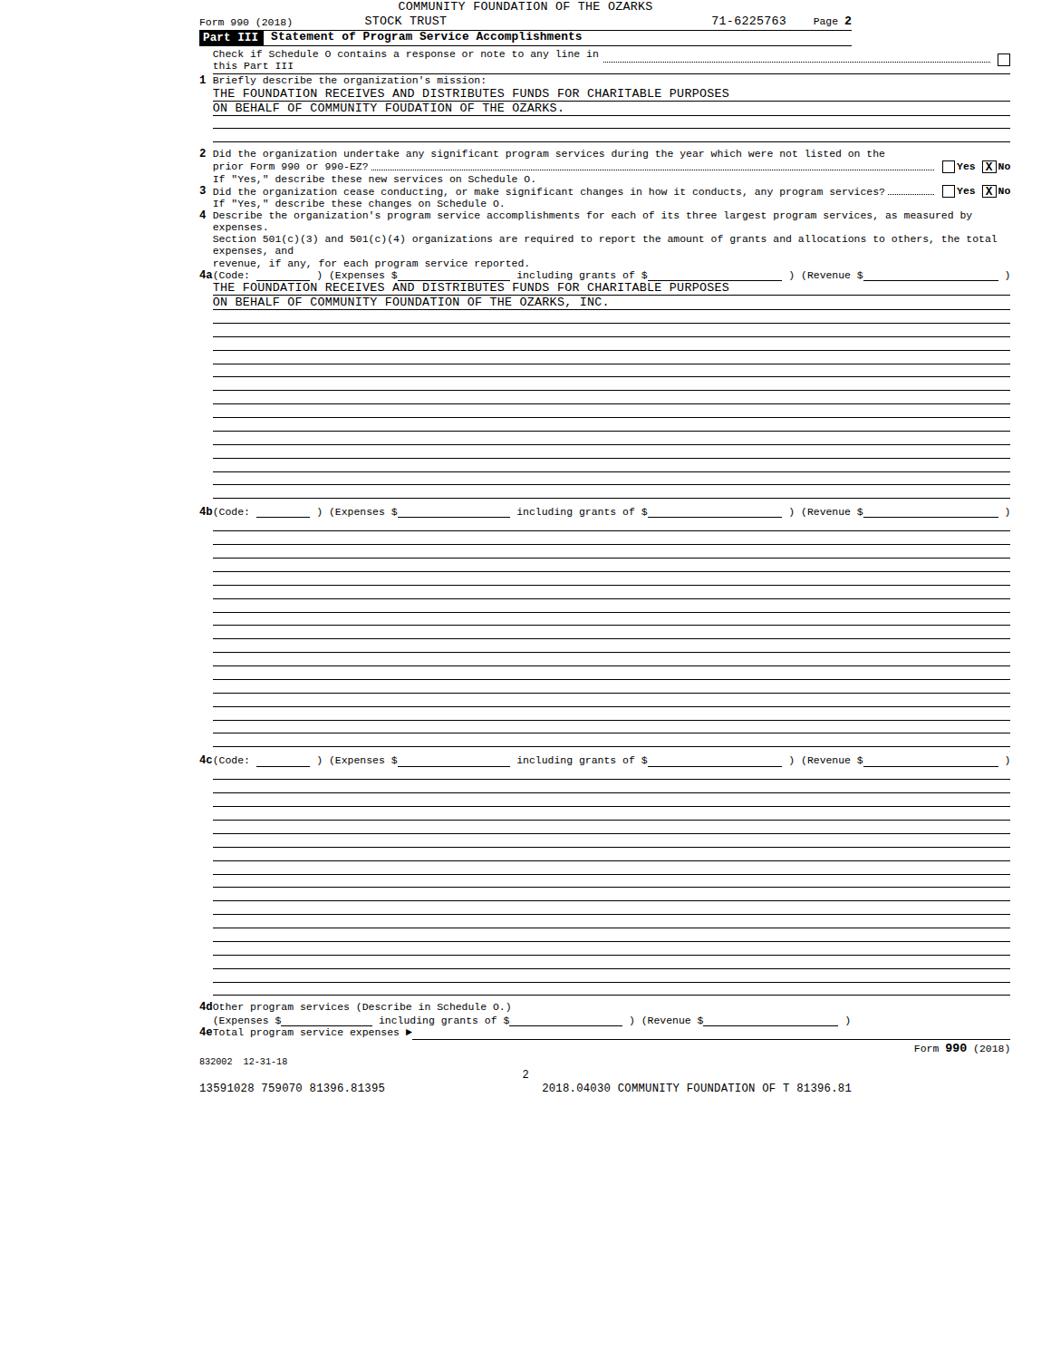COMMUNITY FOUNDATION OF THE OZARKS
Form 990 (2018)
STOCK TRUST
71-6225763
Page 2
Part III
Statement of Program Service Accomplishments
| | Check if Schedule O contains a response or note to any line in this Part III |
| 1 | Briefly describe the organization's mission: THE FOUNDATION RECEIVES AND DISTRIBUTES FUNDS FOR CHARITABLE PURPOSES ON BEHALF OF COMMUNITY FOUDATION OF THE OZARKS. |
| 2 | Did the organization undertake any significant program services during the year which were not listed on the prior Form 990 or 990-EZ? Yes No If "Yes," describe these new services on Schedule O. |
| 3 | Did the organization cease conducting, or make significant changes in how it conducts, any program services? Yes No If "Yes," describe these changes on Schedule O. |
| 4 | Describe the organization's program service accomplishments for each of its three largest program services, as measured by expenses. Section 501(c)(3) and 501(c)(4) organizations are required to report the amount of grants and allocations to others, the total expenses, and revenue, if any, for each program service reported. |
| 4a | (Code: ) (Expenses $ including grants of $ ) (Revenue $ ) THE FOUNDATION RECEIVES AND DISTRIBUTES FUNDS FOR CHARITABLE PURPOSES ON BEHALF OF COMMUNITY FOUNDATION OF THE OZARKS, INC. |
| 4b | (Code: ) (Expenses $ including grants of $ ) (Revenue $ ) |
| 4c | (Code: ) (Expenses $ including grants of $ ) (Revenue $ ) |
| 4d | Other program services (Describe in Schedule O.) (Expenses $ including grants of $ ) (Revenue $ ) |
| 4e | Total program service expenses ► Form 990 (2018) |
832002 12-31-18
2
13591028 759070 81396.81395
2018.04030 COMMUNITY FOUNDATION OF T 81396.81